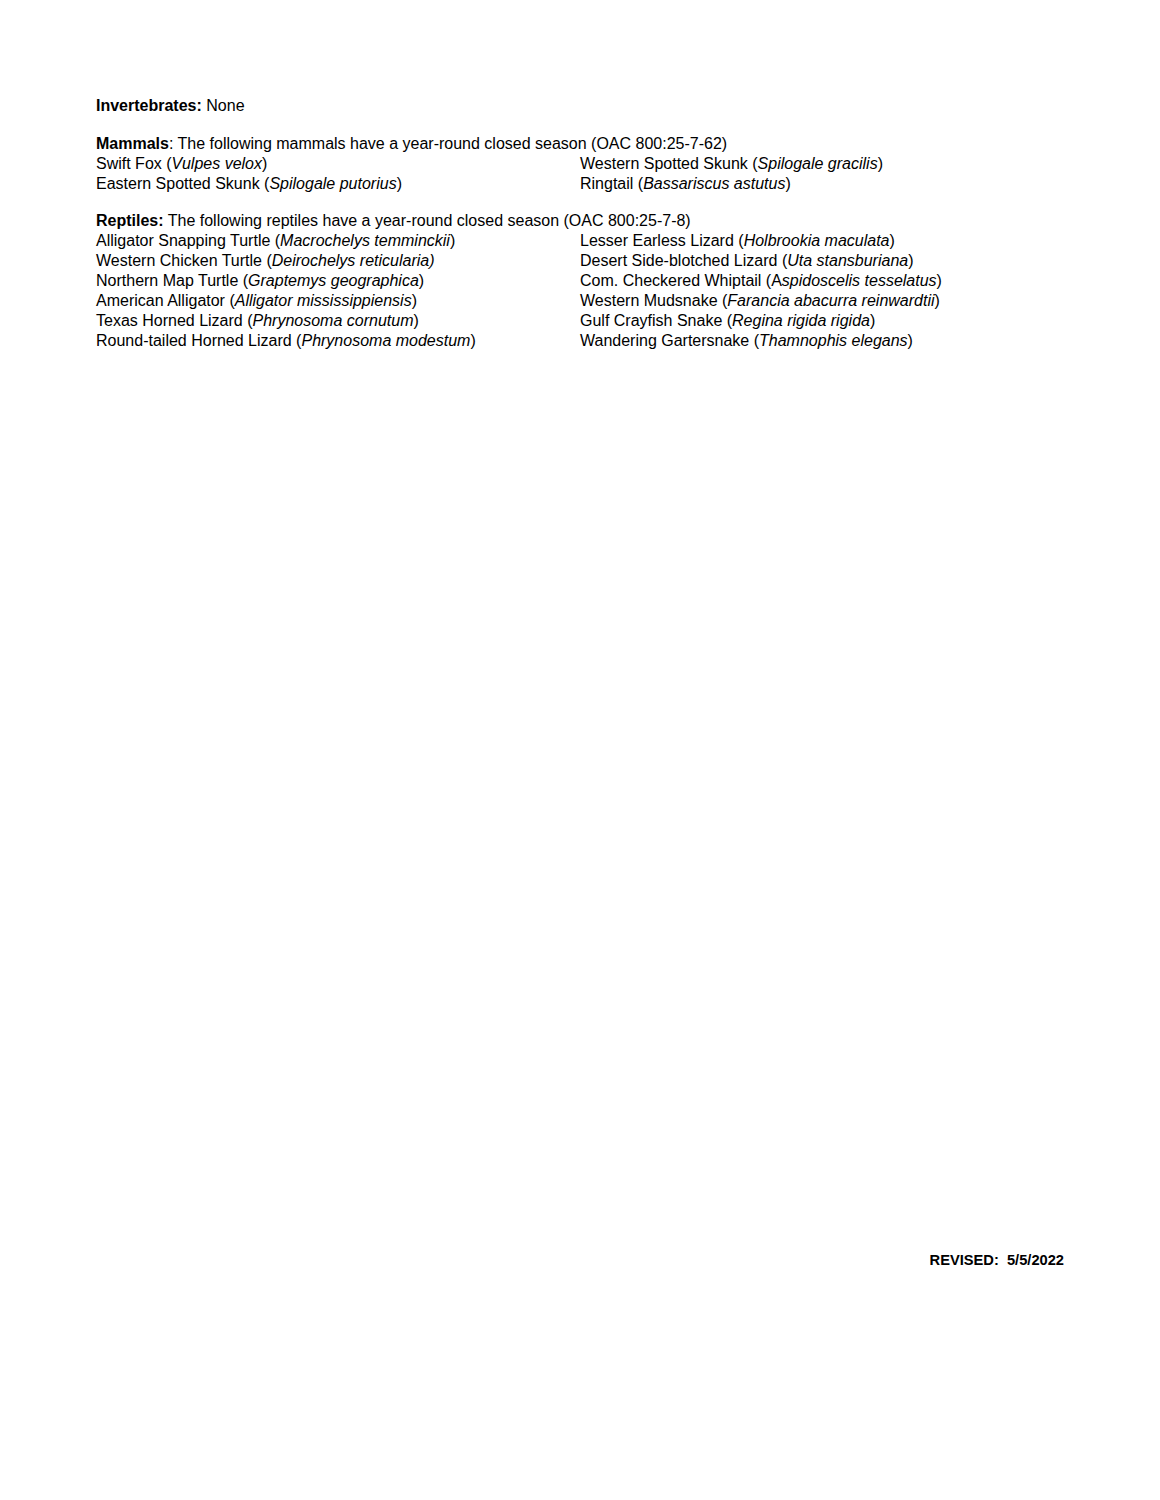Invertebrates: None
Mammals: The following mammals have a year-round closed season (OAC 800:25-7-62)
| Swift Fox ( Vulpes velox ) | Western Spotted Skunk ( Spilogale gracilis ) |
| Eastern Spotted Skunk ( Spilogale putorius ) | Ringtail ( Bassariscus astutus ) |
Reptiles: The following reptiles have a year-round closed season (OAC 800:25-7-8)
| Alligator Snapping Turtle ( Macrochelys temminckii ) | Lesser Earless Lizard ( Holbrookia maculata ) |
| Western Chicken Turtle ( Deirochelys reticularia) | Desert Side-blotched Lizard ( Uta stansburiana ) |
| Northern Map Turtle ( Graptemys geographica ) | Com. Checkered Whiptail (A spidoscelis tesselatus ) |
| American Alligator ( Alligator mississippiensis ) | Western Mudsnake ( Farancia abacurra reinwardtii ) |
| Texas Horned Lizard ( Phrynosoma cornutum ) | Gulf Crayfish Snake ( Regina rigida rigida ) |
| Round-tailed Horned Lizard ( Phrynosoma modestum ) | Wandering Gartersnake ( Thamnophis elegans ) |
REVISED: 5/5/2022